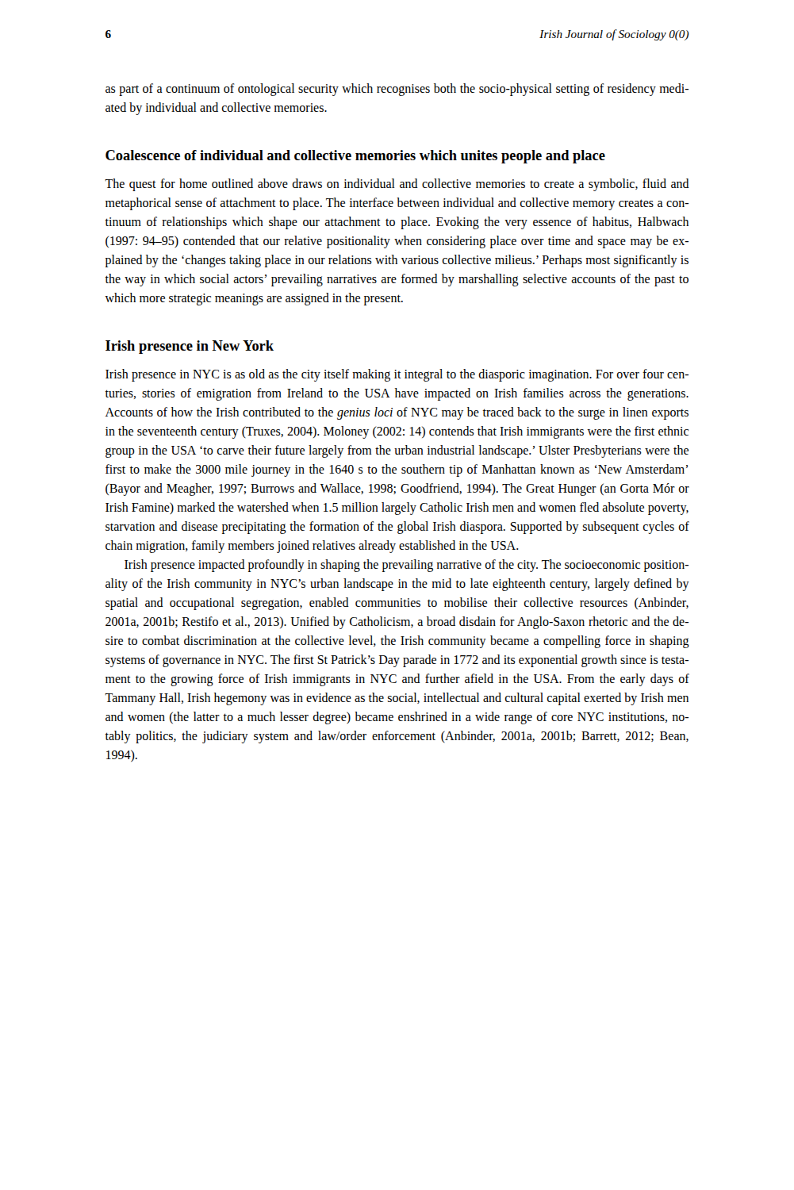6 Irish Journal of Sociology 0(0)
as part of a continuum of ontological security which recognises both the socio-physical setting of residency mediated by individual and collective memories.
Coalescence of individual and collective memories which unites people and place
The quest for home outlined above draws on individual and collective memories to create a symbolic, fluid and metaphorical sense of attachment to place. The interface between individual and collective memory creates a continuum of relationships which shape our attachment to place. Evoking the very essence of habitus, Halbwach (1997: 94–95) contended that our relative positionality when considering place over time and space may be explained by the ‘changes taking place in our relations with various collective milieus.’ Perhaps most significantly is the way in which social actors’ prevailing narratives are formed by marshalling selective accounts of the past to which more strategic meanings are assigned in the present.
Irish presence in New York
Irish presence in NYC is as old as the city itself making it integral to the diasporic imagination. For over four centuries, stories of emigration from Ireland to the USA have impacted on Irish families across the generations. Accounts of how the Irish contributed to the genius loci of NYC may be traced back to the surge in linen exports in the seventeenth century (Truxes, 2004). Moloney (2002: 14) contends that Irish immigrants were the first ethnic group in the USA ‘to carve their future largely from the urban industrial landscape.’ Ulster Presbyterians were the first to make the 3000 mile journey in the 1640 s to the southern tip of Manhattan known as ‘New Amsterdam’ (Bayor and Meagher, 1997; Burrows and Wallace, 1998; Goodfriend, 1994). The Great Hunger (an Gorta Mór or Irish Famine) marked the watershed when 1.5 million largely Catholic Irish men and women fled absolute poverty, starvation and disease precipitating the formation of the global Irish diaspora. Supported by subsequent cycles of chain migration, family members joined relatives already established in the USA.
Irish presence impacted profoundly in shaping the prevailing narrative of the city. The socioeconomic positionality of the Irish community in NYC’s urban landscape in the mid to late eighteenth century, largely defined by spatial and occupational segregation, enabled communities to mobilise their collective resources (Anbinder, 2001a, 2001b; Restifo et al., 2013). Unified by Catholicism, a broad disdain for Anglo-Saxon rhetoric and the desire to combat discrimination at the collective level, the Irish community became a compelling force in shaping systems of governance in NYC. The first St Patrick’s Day parade in 1772 and its exponential growth since is testament to the growing force of Irish immigrants in NYC and further afield in the USA. From the early days of Tammany Hall, Irish hegemony was in evidence as the social, intellectual and cultural capital exerted by Irish men and women (the latter to a much lesser degree) became enshrined in a wide range of core NYC institutions, notably politics, the judiciary system and law/order enforcement (Anbinder, 2001a, 2001b; Barrett, 2012; Bean, 1994).